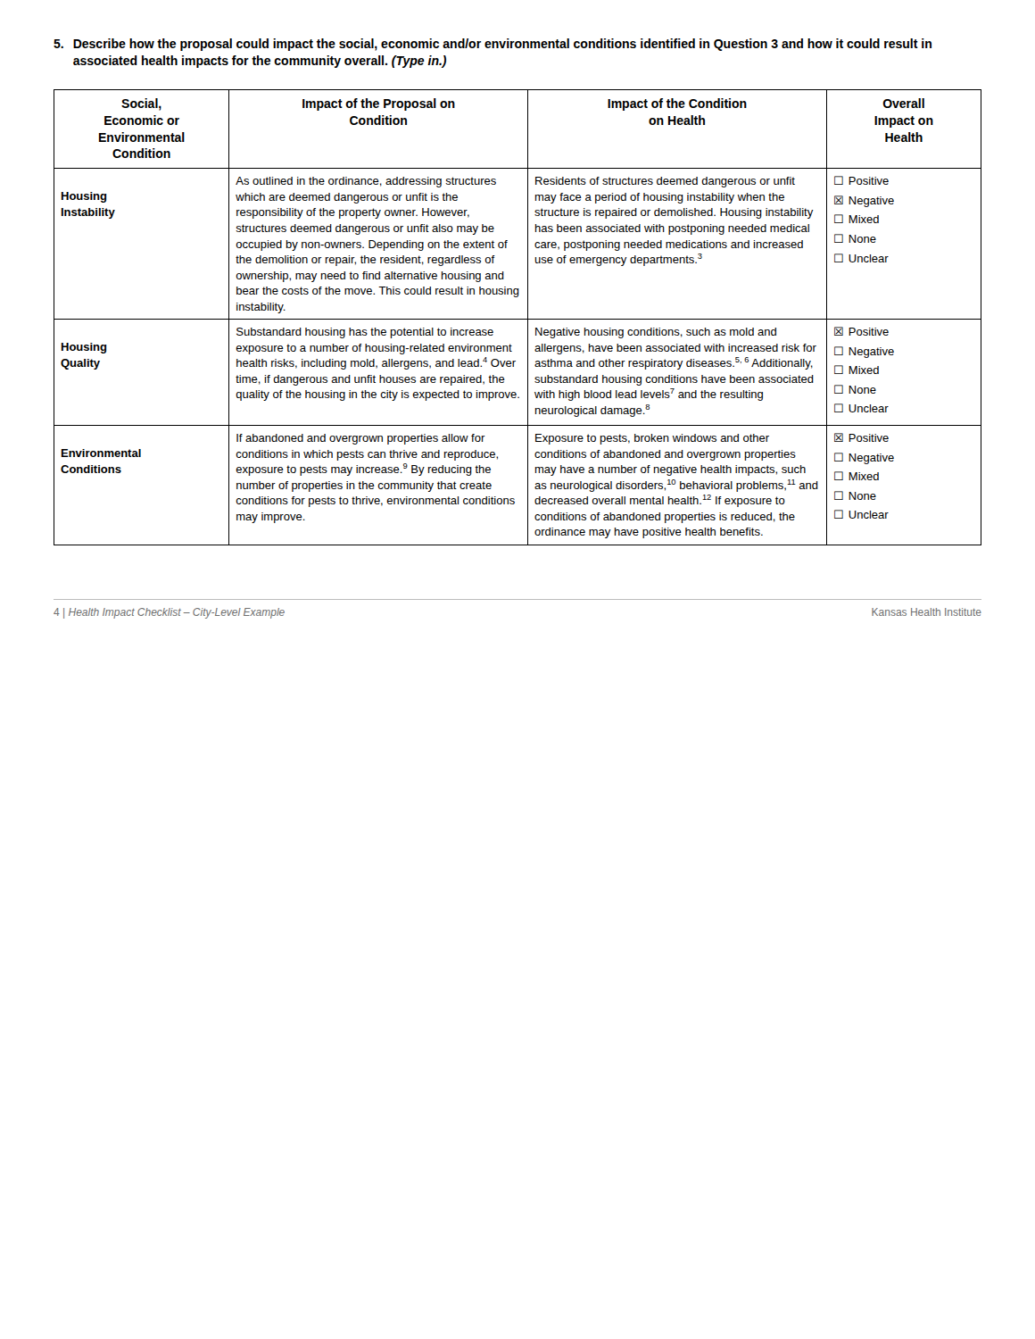5.
Describe how the proposal could impact the social, economic and/or environmental conditions identified in Question 3 and how it could result in associated health impacts for the community overall. (Type in.)
| Social, Economic or Environmental Condition | Impact of the Proposal on Condition | Impact of the Condition on Health | Overall Impact on Health |
| --- | --- | --- | --- |
| Housing Instability | As outlined in the ordinance, addressing structures which are deemed dangerous or unfit is the responsibility of the property owner. However, structures deemed dangerous or unfit also may be occupied by non-owners. Depending on the extent of the demolition or repair, the resident, regardless of ownership, may need to find alternative housing and bear the costs of the move. This could result in housing instability. | Residents of structures deemed dangerous or unfit may face a period of housing instability when the structure is repaired or demolished. Housing instability has been associated with postponing needed medical care, postponing needed medications and increased use of emergency departments. 3 | ☐ Positive ☒ Negative ☐ Mixed ☐ None ☐ Unclear |
| Housing Quality | Substandard housing has the potential to increase exposure to a number of housing-related environment health risks, including mold, allergens, and lead. 4 Over time, if dangerous and unfit houses are repaired, the quality of the housing in the city is expected to improve. | Negative housing conditions, such as mold and allergens, have been associated with increased risk for asthma and other respiratory diseases. 5, 6 Additionally, substandard housing conditions have been associated with high blood lead levels 7 and the resulting neurological damage. 8 | ☒ Positive ☐ Negative ☐ Mixed ☐ None ☐ Unclear |
| Environmental Conditions | If abandoned and overgrown properties allow for conditions in which pests can thrive and reproduce, exposure to pests may increase. 9 By reducing the number of properties in the community that create conditions for pests to thrive, environmental conditions may improve. | Exposure to pests, broken windows and other conditions of abandoned and overgrown properties may have a number of negative health impacts, such as neurological disorders, 10 behavioral problems, 11 and decreased overall mental health. 12 If exposure to conditions of abandoned properties is reduced, the ordinance may have positive health benefits. | ☒ Positive ☐ Negative ☐ Mixed ☐ None ☐ Unclear |
4 | Health Impact Checklist – City-Level Example
Kansas Health Institute